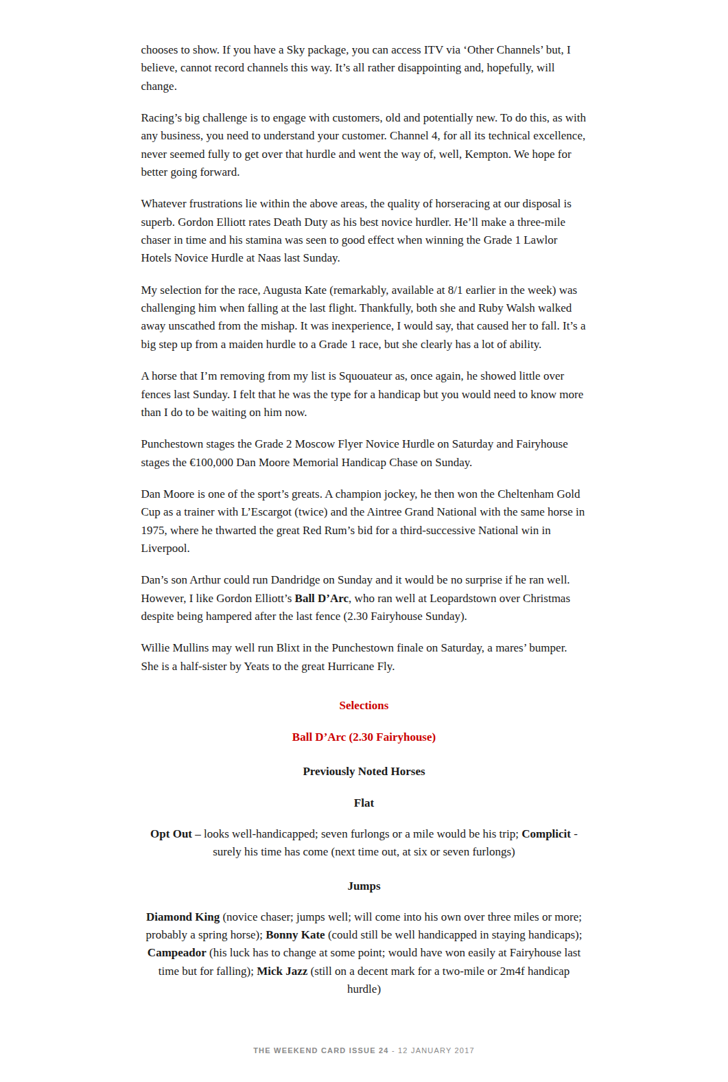chooses to show. If you have a Sky package, you can access ITV via ‘Other Channels’ but, I believe, cannot record channels this way. It’s all rather disappointing and, hopefully, will change.
Racing’s big challenge is to engage with customers, old and potentially new. To do this, as with any business, you need to understand your customer. Channel 4, for all its technical excellence, never seemed fully to get over that hurdle and went the way of, well, Kempton. We hope for better going forward.
Whatever frustrations lie within the above areas, the quality of horseracing at our disposal is superb. Gordon Elliott rates Death Duty as his best novice hurdler. He’ll make a three-mile chaser in time and his stamina was seen to good effect when winning the Grade 1 Lawlor Hotels Novice Hurdle at Naas last Sunday.
My selection for the race, Augusta Kate (remarkably, available at 8/1 earlier in the week) was challenging him when falling at the last flight. Thankfully, both she and Ruby Walsh walked away unscathed from the mishap. It was inexperience, I would say, that caused her to fall. It’s a big step up from a maiden hurdle to a Grade 1 race, but she clearly has a lot of ability.
A horse that I’m removing from my list is Squouateur as, once again, he showed little over fences last Sunday. I felt that he was the type for a handicap but you would need to know more than I do to be waiting on him now.
Punchestown stages the Grade 2 Moscow Flyer Novice Hurdle on Saturday and Fairyhouse stages the €100,000 Dan Moore Memorial Handicap Chase on Sunday.
Dan Moore is one of the sport’s greats. A champion jockey, he then won the Cheltenham Gold Cup as a trainer with L’Escargot (twice) and the Aintree Grand National with the same horse in 1975, where he thwarted the great Red Rum’s bid for a third-successive National win in Liverpool.
Dan’s son Arthur could run Dandridge on Sunday and it would be no surprise if he ran well. However, I like Gordon Elliott’s Ball D’Arc, who ran well at Leopardstown over Christmas despite being hampered after the last fence (2.30 Fairyhouse Sunday).
Willie Mullins may well run Blixt in the Punchestown finale on Saturday, a mares’ bumper. She is a half-sister by Yeats to the great Hurricane Fly.
Selections
Ball D’Arc (2.30 Fairyhouse)
Previously Noted Horses
Flat
Opt Out – looks well-handicapped; seven furlongs or a mile would be his trip; Complicit - surely his time has come (next time out, at six or seven furlongs)
Jumps
Diamond King (novice chaser; jumps well; will come into his own over three miles or more; probably a spring horse); Bonny Kate (could still be well handicapped in staying handicaps); Campeador (his luck has to change at some point; would have won easily at Fairyhouse last time but for falling); Mick Jazz (still on a decent mark for a two-mile or 2m4f handicap hurdle)
THE WEEKEND CARD ISSUE 24 - 12 JANUARY 2017